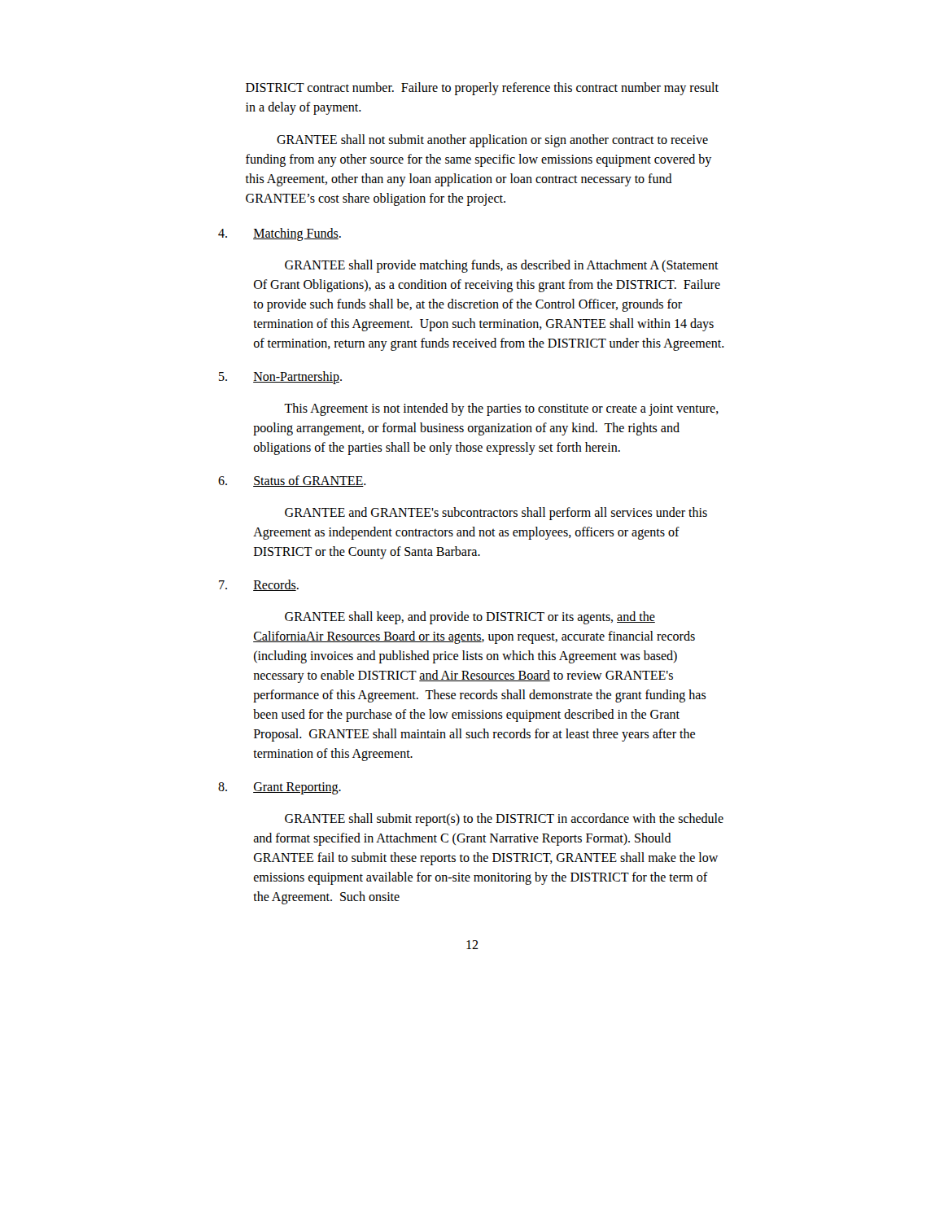DISTRICT contract number. Failure to properly reference this contract number may result in a delay of payment.
GRANTEE shall not submit another application or sign another contract to receive funding from any other source for the same specific low emissions equipment covered by this Agreement, other than any loan application or loan contract necessary to fund GRANTEE’s cost share obligation for the project.
Matching Funds.
GRANTEE shall provide matching funds, as described in Attachment A (Statement Of Grant Obligations), as a condition of receiving this grant from the DISTRICT. Failure to provide such funds shall be, at the discretion of the Control Officer, grounds for termination of this Agreement. Upon such termination, GRANTEE shall within 14 days of termination, return any grant funds received from the DISTRICT under this Agreement.
Non-Partnership.
This Agreement is not intended by the parties to constitute or create a joint venture, pooling arrangement, or formal business organization of any kind. The rights and obligations of the parties shall be only those expressly set forth herein.
Status of GRANTEE.
GRANTEE and GRANTEE's subcontractors shall perform all services under this Agreement as independent contractors and not as employees, officers or agents of DISTRICT or the County of Santa Barbara.
Records.
GRANTEE shall keep, and provide to DISTRICT or its agents, and the CaliforniaAir Resources Board or its agents, upon request, accurate financial records (including invoices and published price lists on which this Agreement was based) necessary to enable DISTRICT and Air Resources Board to review GRANTEE's performance of this Agreement. These records shall demonstrate the grant funding has been used for the purchase of the low emissions equipment described in the Grant Proposal. GRANTEE shall maintain all such records for at least three years after the termination of this Agreement.
Grant Reporting.
GRANTEE shall submit report(s) to the DISTRICT in accordance with the schedule and format specified in Attachment C (Grant Narrative Reports Format). Should GRANTEE fail to submit these reports to the DISTRICT, GRANTEE shall make the low emissions equipment available for on-site monitoring by the DISTRICT for the term of the Agreement. Such onsite
12